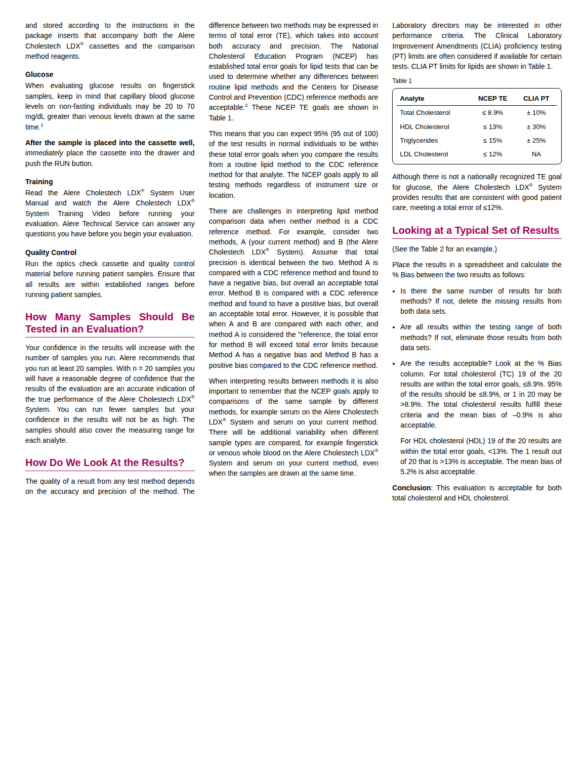and stored according to the instructions in the package inserts that accompany both the Alere Cholestech LDX® cassettes and the comparison method reagents.
Glucose
When evaluating glucose results on fingerstick samples, keep in mind that capillary blood glucose levels on non-fasting individuals may be 20 to 70 mg/dL greater than venous levels drawn at the same time.1
After the sample is placed into the cassette well, immediately place the cassette into the drawer and push the RUN button.
Training
Read the Alere Cholestech LDX® System User Manual and watch the Alere Cholestech LDX® System Training Video before running your evaluation. Alere Technical Service can answer any questions you have before you begin your evaluation.
Quality Control
Run the optics check cassette and quality control material before running patient samples. Ensure that all results are within established ranges before running patient samples.
How Many Samples Should Be Tested in an Evaluation?
Your confidence in the results will increase with the number of samples you run. Alere recommends that you run at least 20 samples. With n = 20 samples you will have a reasonable degree of confidence that the results of the evaluation are an accurate indication of the true performance of the Alere Cholestech LDX® System. You can run fewer samples but your confidence in the results will not be as high. The samples should also cover the measuring range for each analyte.
How Do We Look At the Results?
The quality of a result from any test method depends on the accuracy and precision of the method. The difference between two methods may be expressed in terms of total error (TE), which takes into account both accuracy and precision. The National Cholesterol Education Program (NCEP) has established total error goals for lipid tests that can be used to determine whether any differences between routine lipid methods and the Centers for Disease Control and Prevention (CDC) reference methods are acceptable.2 These NCEP TE goals are shown in Table 1.
This means that you can expect 95% (95 out of 100) of the test results in normal individuals to be within these total error goals when you compare the results from a routine lipid method to the CDC reference method for that analyte. The NCEP goals apply to all testing methods regardless of instrument size or location.
There are challenges in interpreting lipid method comparison data when neither method is a CDC reference method. For example, consider two methods, A (your current method) and B (the Alere Cholestech LDX® System). Assume that total precision is identical between the two. Method A is compared with a CDC reference method and found to have a negative bias, but overall an acceptable total error. Method B is compared with a CDC reference method and found to have a positive bias, but overall an acceptable total error. However, it is possible that when A and B are compared with each other, and method A is considered the "reference, the total error for method B will exceed total error limits because Method A has a negative bias and Method B has a positive bias compared to the CDC reference method.
When interpreting results between methods it is also important to remember that the NCEP goals apply to comparisons of the same sample by different methods, for example serum on the Alere Cholestech LDX® System and serum on your current method. There will be additional variability when different sample types are compared, for example fingerstick or venous whole blood on the Alere Cholestech LDX® System and serum on your current method, even when the samples are drawn at the same time.
Laboratory directors may be interested in other performance criteria. The Clinical Laboratory Improvement Amendments (CLIA) proficiency testing (PT) limits are often considered if available for certain tests. CLIA PT limits for lipids are shown in Table 1.
Table 1
| Analyte | NCEP TE | CLIA PT |
| --- | --- | --- |
| Total Cholesterol | ≤ 8.9% | ± 10% |
| HDL Cholesterol | ≤ 13% | ± 30% |
| Triglycerides | ≤ 15% | ± 25% |
| LDL Cholesterol | ≤ 12% | NA |
Although there is not a nationally recognized TE goal for glucose, the Alere Cholestech LDX® System provides results that are consistent with good patient care, meeting a total error of ≤12%.
Looking at a Typical Set of Results
(See the Table 2 for an example.)
Place the results in a spreadsheet and calculate the % Bias between the two results as follows:
Is there the same number of results for both methods? If not, delete the missing results from both data sets.
Are all results within the testing range of both methods? If not, eliminate those results from both data sets.
Are the results acceptable? Look at the % Bias column. For total cholesterol (TC) 19 of the 20 results are within the total error goals, ≤8.9%. 95% of the results should be ≤8.9%, or 1 in 20 may be >8.9%. The total cholesterol results fulfill these criteria and the mean bias of –0.9% is also acceptable.
For HDL cholesterol (HDL) 19 of the 20 results are within the total error goals, <13%. The 1 result out of 20 that is >13% is acceptable. The mean bias of 5.2% is also acceptable.
Conclusion: This evaluation is acceptable for both total cholesterol and HDL cholesterol.